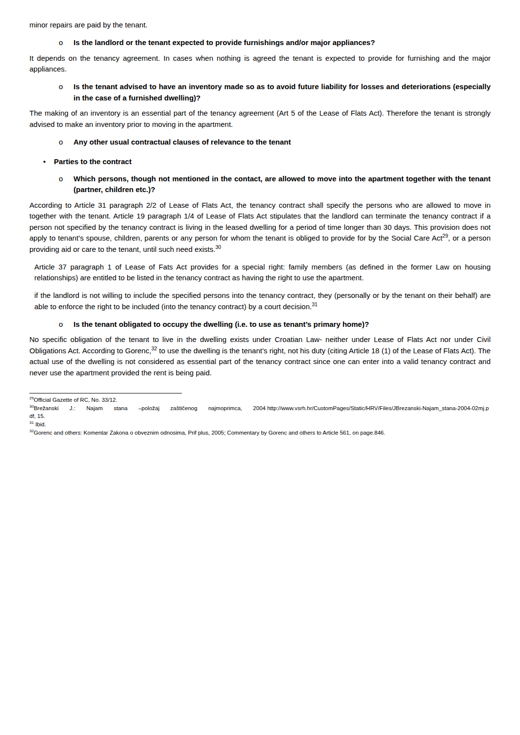minor repairs are paid by the tenant.
o Is the landlord or the tenant expected to provide furnishings and/or major appliances?
It depends on the tenancy agreement. In cases when nothing is agreed the tenant is expected to provide for furnishing and the major appliances.
o Is the tenant advised to have an inventory made so as to avoid future liability for losses and deteriorations (especially in the case of a furnished dwelling)?
The making of an inventory is an essential part of the tenancy agreement (Art 5 of the Lease of Flats Act). Therefore the tenant is strongly advised to make an inventory prior to moving in the apartment.
o Any other usual contractual clauses of relevance to the tenant
• Parties to the contract
o Which persons, though not mentioned in the contact, are allowed to move into the apartment together with the tenant (partner, children etc.)?
According to Article 31 paragraph 2/2 of Lease of Flats Act, the tenancy contract shall specify the persons who are allowed to move in together with the tenant. Article 19 paragraph 1/4 of Lease of Flats Act stipulates that the landlord can terminate the tenancy contract if a person not specified by the tenancy contract is living in the leased dwelling for a period of time longer than 30 days. This provision does not apply to tenant’s spouse, children, parents or any person for whom the tenant is obliged to provide for by the Social Care Act29, or a person providing aid or care to the tenant, until such need exists.30
Article 37 paragraph 1 of Lease of Fats Act provides for a special right: family members (as defined in the former Law on housing relationships) are entitled to be listed in the tenancy contract as having the right to use the apartment.
if the landlord is not willing to include the specified persons into the tenancy contract, they (personally or by the tenant on their behalf) are able to enforce the right to be included (into the tenancy contract) by a court decision.31
o Is the tenant obligated to occupy the dwelling (i.e. to use as tenant’s primary home)?
No specific obligation of the tenant to live in the dwelling exists under Croatian Law- neither under Lease of Flats Act nor under Civil Obligations Act. According to Gorenc,32 to use the dwelling is the tenant’s right, not his duty (citing Article 18 (1) of the Lease of Flats Act). The actual use of the dwelling is not considered as essential part of the tenancy contract since one can enter into a valid tenancy contract and never use the apartment provided the rent is being paid.
29Official Gazette of RC, No. 33/12.
30Brežanski J.: Najam stana –položaj zaštičenog najmoprimca, 2004 http://www.vsrh.hr/CustomPages/Static/HRV/Files/JBrezanski-Najam_stana-2004-02mj.pdf, 15.
31 Ibid.
32Gorenc and others: Komentar Zakona o obveznim odnosima, Prif plus, 2005; Commentary by Gorenc and others to Article 561, on page.846.